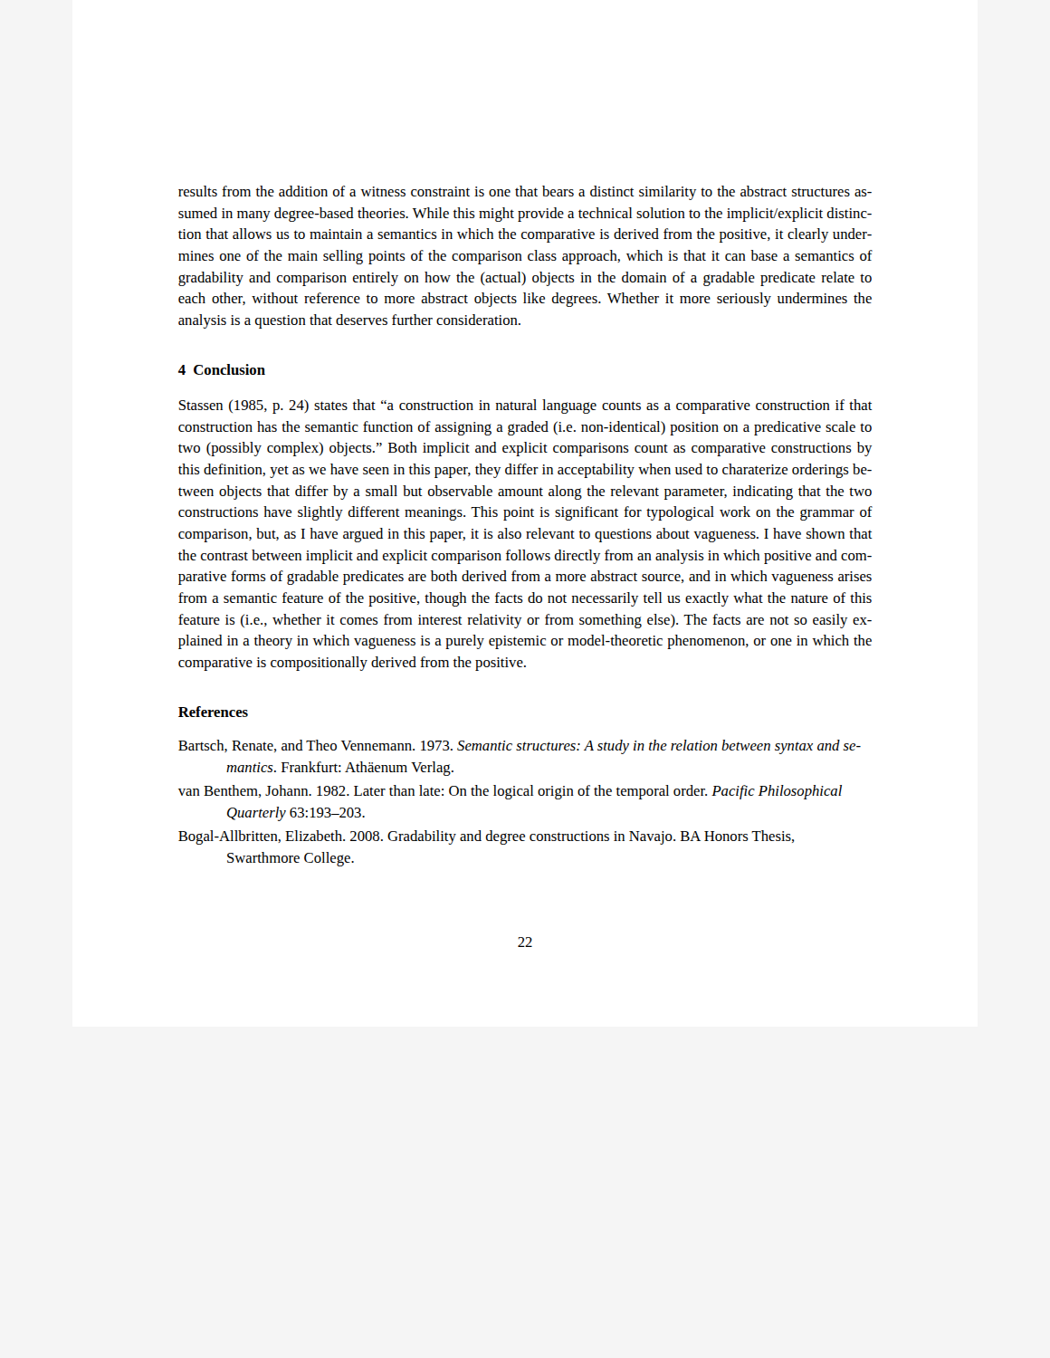results from the addition of a witness constraint is one that bears a distinct similarity to the abstract structures assumed in many degree-based theories. While this might provide a technical solution to the implicit/explicit distinction that allows us to maintain a semantics in which the comparative is derived from the positive, it clearly undermines one of the main selling points of the comparison class approach, which is that it can base a semantics of gradability and comparison entirely on how the (actual) objects in the domain of a gradable predicate relate to each other, without reference to more abstract objects like degrees. Whether it more seriously undermines the analysis is a question that deserves further consideration.
4 Conclusion
Stassen (1985, p. 24) states that “a construction in natural language counts as a comparative construction if that construction has the semantic function of assigning a graded (i.e. non-identical) position on a predicative scale to two (possibly complex) objects.” Both implicit and explicit comparisons count as comparative constructions by this definition, yet as we have seen in this paper, they differ in acceptability when used to charaterize orderings between objects that differ by a small but observable amount along the relevant parameter, indicating that the two constructions have slightly different meanings. This point is significant for typological work on the grammar of comparison, but, as I have argued in this paper, it is also relevant to questions about vagueness. I have shown that the contrast between implicit and explicit comparison follows directly from an analysis in which positive and comparative forms of gradable predicates are both derived from a more abstract source, and in which vagueness arises from a semantic feature of the positive, though the facts do not necessarily tell us exactly what the nature of this feature is (i.e., whether it comes from interest relativity or from something else). The facts are not so easily explained in a theory in which vagueness is a purely epistemic or model-theoretic phenomenon, or one in which the comparative is compositionally derived from the positive.
References
Bartsch, Renate, and Theo Vennemann. 1973. Semantic structures: A study in the relation between syntax and semantics. Frankfurt: Athäenum Verlag.
van Benthem, Johann. 1982. Later than late: On the logical origin of the temporal order. Pacific Philosophical Quarterly 63:193–203.
Bogal-Allbritten, Elizabeth. 2008. Gradability and degree constructions in Navajo. BA Honors Thesis, Swarthmore College.
22